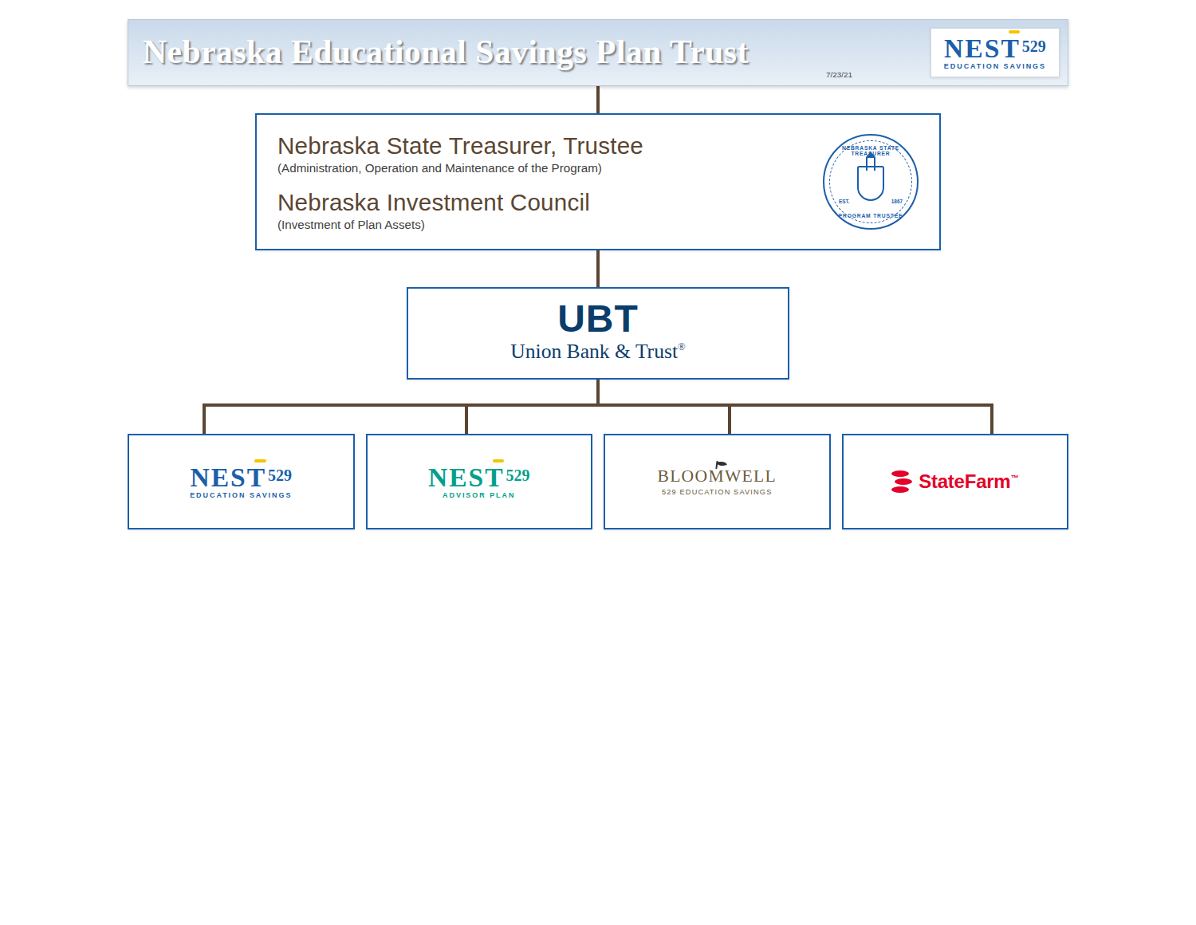Nebraska Educational Savings Plan Trust
7/23/21
NEST 529 Education Savings
Nebraska State Treasurer, Trustee
(Administration, Operation and Maintenance of the Program)
Nebraska Investment Council
(Investment of Plan Assets)
Nebraska State Treasurer EST. 1867 Program Trustee
UBT
Union Bank & Trust®
NEST 529 Education Savings
NEST 529 Advisor Plan
BLOOMWELL
529 Education Savings
StateFarm™